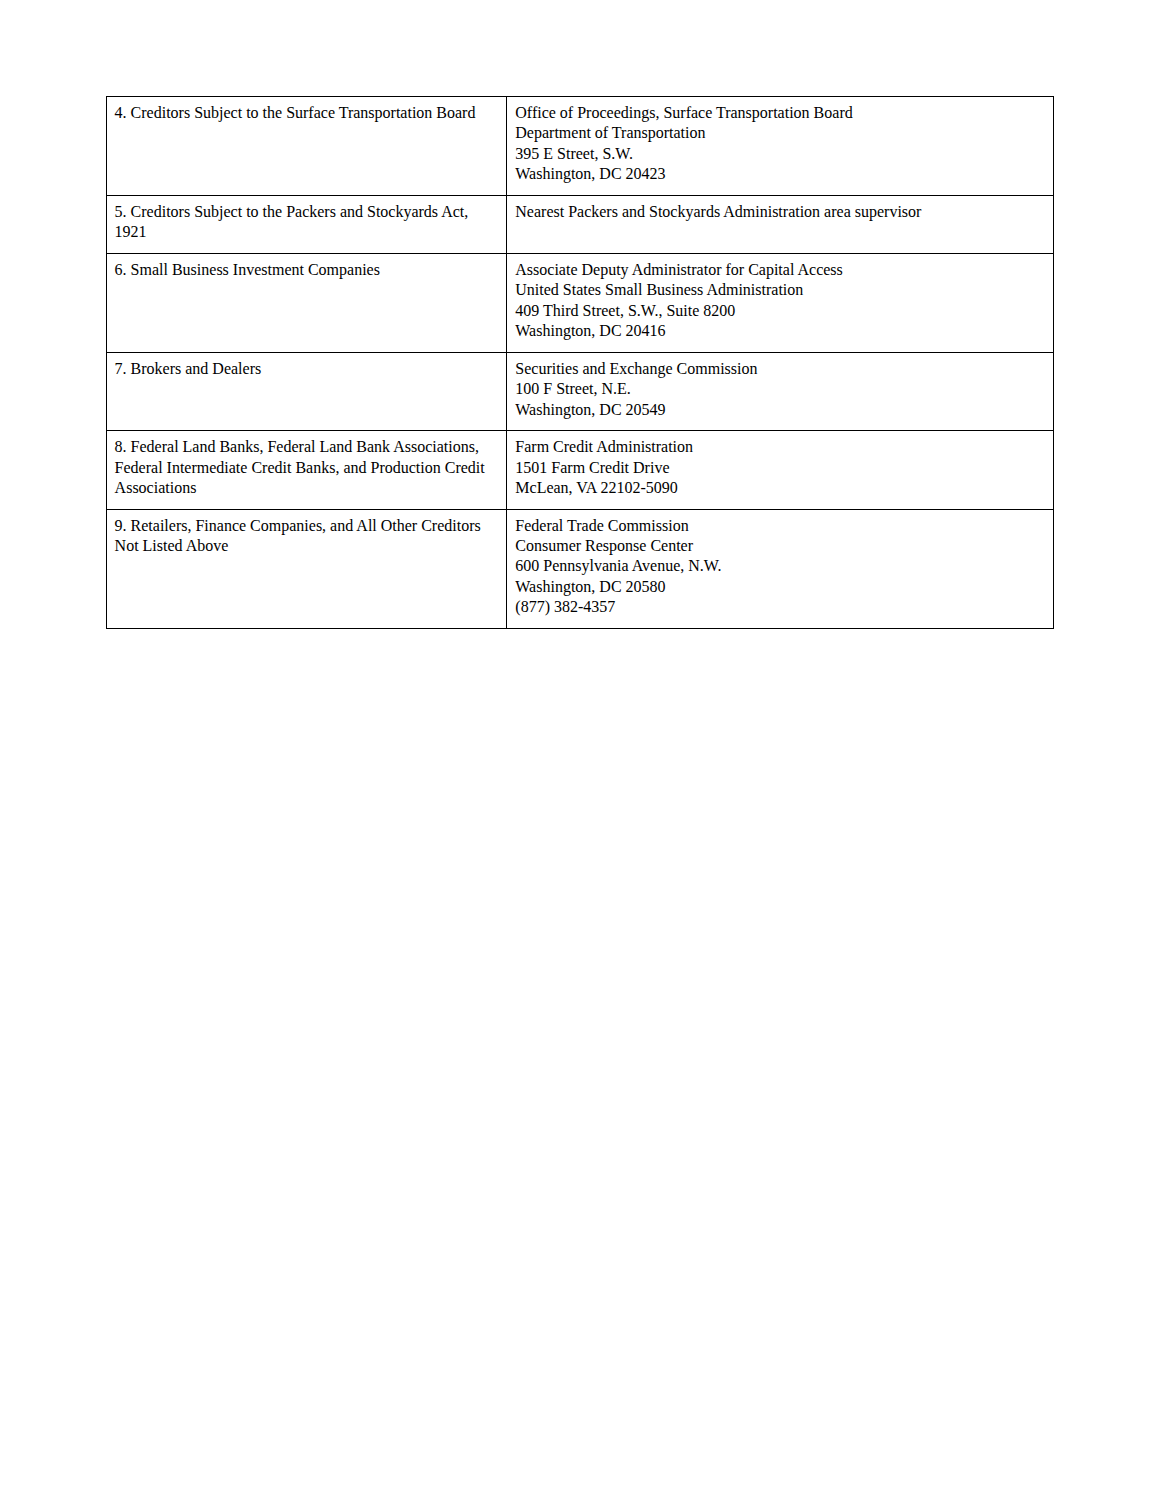| 4. Creditors Subject to the Surface Transportation Board | Office of Proceedings, Surface Transportation Board Department of Transportation 395 E Street, S.W. Washington, DC 20423 |
| 5. Creditors Subject to the Packers and Stockyards Act, 1921 | Nearest Packers and Stockyards Administration area supervisor |
| 6. Small Business Investment Companies | Associate Deputy Administrator for Capital Access United States Small Business Administration 409 Third Street, S.W., Suite 8200 Washington, DC 20416 |
| 7. Brokers and Dealers | Securities and Exchange Commission 100 F Street, N.E. Washington, DC 20549 |
| 8. Federal Land Banks, Federal Land Bank Associations, Federal Intermediate Credit Banks, and Production Credit Associations | Farm Credit Administration 1501 Farm Credit Drive McLean, VA 22102-5090 |
| 9. Retailers, Finance Companies, and All Other Creditors Not Listed Above | Federal Trade Commission Consumer Response Center 600 Pennsylvania Avenue, N.W. Washington, DC 20580 (877) 382-4357 |